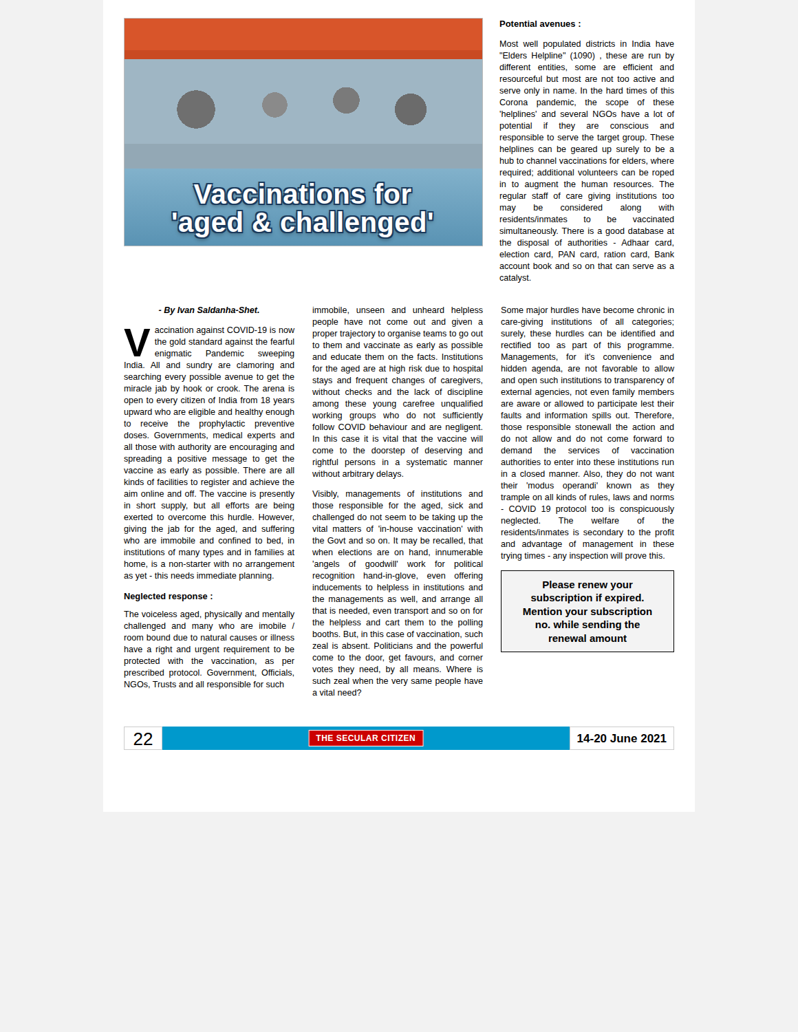Vaccinations for
'aged & challenged'
Potential avenues :
Most well populated districts in India have "Elders Helpline" (1090) , these are run by different entities, some are efficient and resourceful but most are not too active and serve only in name. In the hard times of this Corona pandemic, the scope of these 'helplines' and several NGOs have a lot of potential if they are conscious and responsible to serve the target group. These helplines can be geared up surely to be a hub to channel vaccinations for elders, where required; additional volunteers can be roped in to augment the human resources. The regular staff of care giving institutions too may be considered along with residents/inmates to be vaccinated simultaneously. There is a good database at the disposal of authorities - Adhaar card, election card, PAN card, ration card, Bank account book and so on that can serve as a catalyst.
- By Ivan Saldanha-Shet.
Vaccination against COVID-19 is now the gold standard against the fearful enigmatic Pandemic sweeping India. All and sundry are clamoring and searching every possible avenue to get the miracle jab by hook or crook. The arena is open to every citizen of India from 18 years upward who are eligible and healthy enough to receive the prophylactic preventive doses. Governments, medical experts and all those with authority are encouraging and spreading a positive message to get the vaccine as early as possible. There are all kinds of facilities to register and achieve the aim online and off. The vaccine is presently in short supply, but all efforts are being exerted to overcome this hurdle. However, giving the jab for the aged, and suffering who are immobile and confined to bed, in institutions of many types and in families at home, is a non-starter with no arrangement as yet - this needs immediate planning.
Neglected response :
The voiceless aged, physically and mentally challenged and many who are imobile / room bound due to natural causes or illness have a right and urgent requirement to be protected with the vaccination, as per prescribed protocol. Government, Officials, NGOs, Trusts and all responsible for such
immobile, unseen and unheard helpless people have not come out and given a proper trajectory to organise teams to go out to them and vaccinate as early as possible and educate them on the facts. Institutions for the aged are at high risk due to hospital stays and frequent changes of caregivers, without checks and the lack of discipline among these young carefree unqualified working groups who do not sufficiently follow COVID behaviour and are negligent. In this case it is vital that the vaccine will come to the doorstep of deserving and rightful persons in a systematic manner without arbitrary delays.
Visibly, managements of institutions and those responsible for the aged, sick and challenged do not seem to be taking up the vital matters of 'in-house vaccination' with the Govt and so on. It may be recalled, that when elections are on hand, innumerable 'angels of goodwill' work for political recognition hand-in-glove, even offering inducements to helpless in institutions and the managements as well, and arrange all that is needed, even transport and so on for the helpless and cart them to the polling booths. But, in this case of vaccination, such zeal is absent. Politicians and the powerful come to the door, get favours, and corner votes they need, by all means. Where is such zeal when the very same people have a vital need?
Some major hurdles have become chronic in care-giving institutions of all categories; surely, these hurdles can be identified and rectified too as part of this programme. Managements, for it's convenience and hidden agenda, are not favorable to allow and open such institutions to transparency of external agencies, not even family members are aware or allowed to participate lest their faults and information spills out. Therefore, those responsible stonewall the action and do not allow and do not come forward to demand the services of vaccination authorities to enter into these institutions run in a closed manner. Also, they do not want their 'modus operandi' known as they trample on all kinds of rules, laws and norms - COVID 19 protocol too is conspicuously neglected. The welfare of the residents/inmates is secondary to the profit and advantage of management in these trying times - any inspection will prove this.
Please renew your
subscription if expired.
Mention your subscription
no. while sending the
renewal amount
22
THE SECULAR CITIZEN
14-20 June 2021